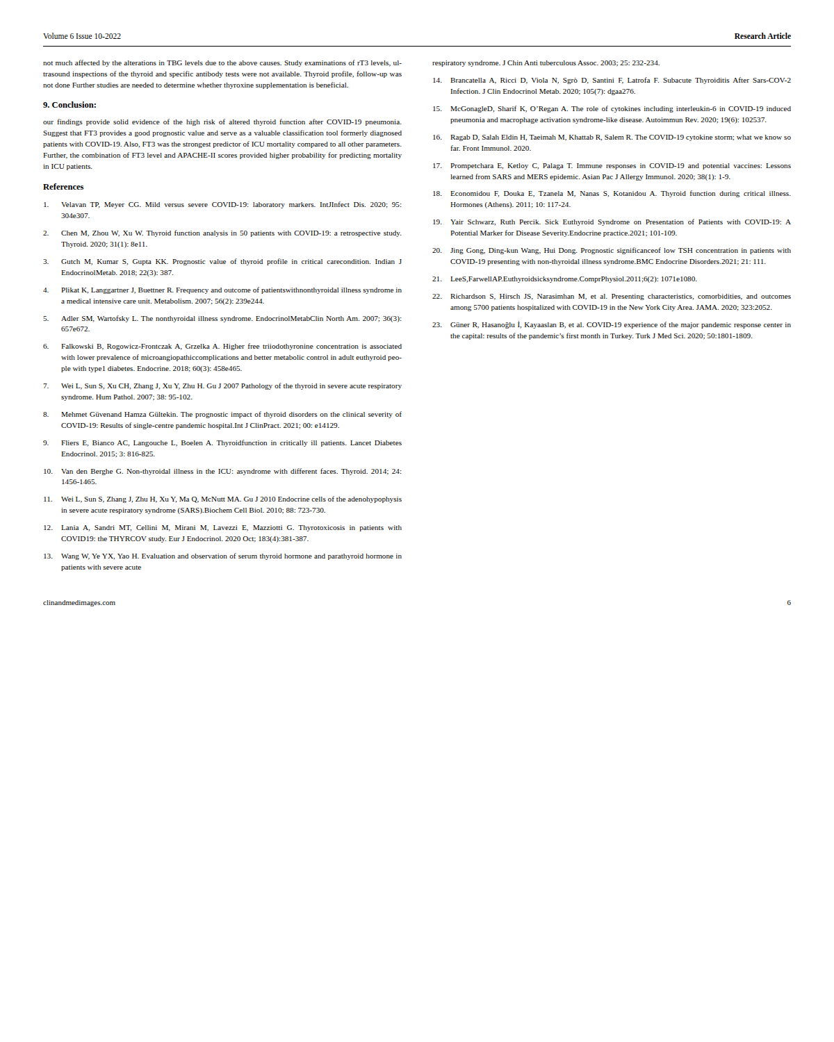Volume 6 Issue 10-2022
Research Article
not much affected by the alterations in TBG levels due to the above causes. Study examinations of rT3 levels, ultrasound inspections of the thyroid and specific antibody tests were not available. Thyroid profile, follow-up was not done Further studies are needed to determine whether thyroxine supplementation is beneficial.
9. Conclusion:
our findings provide solid evidence of the high risk of altered thyroid function after COVID-19 pneumonia. Suggest that FT3 provides a good prognostic value and serve as a valuable classification tool formerly diagnosed patients with COVID-19. Also, FT3 was the strongest predictor of ICU mortality compared to all other parameters. Further, the combination of FT3 level and APACHE-II scores provided higher probability for predicting mortality in ICU patients.
References
Velavan TP, Meyer CG. Mild versus severe COVID-19: laboratory markers. IntJInfect Dis. 2020; 95: 304e307.
Chen M, Zhou W, Xu W. Thyroid function analysis in 50 patients with COVID-19: a retrospective study. Thyroid. 2020; 31(1): 8e11.
Gutch M, Kumar S, Gupta KK. Prognostic value of thyroid profile in critical carecondition. Indian J EndocrinolMetab. 2018; 22(3): 387.
Plikat K, Langgartner J, Buettner R. Frequency and outcome of patientswithnonthyroidal illness syndrome in a medical intensive care unit. Metabolism. 2007; 56(2): 239e244.
Adler SM, Wartofsky L. The nonthyroidal illness syndrome. EndocrinolMetabClin North Am. 2007; 36(3): 657e672.
Falkowski B, Rogowicz-Frontczak A, Grzelka A. Higher free triiodothyronine concentration is associated with lower prevalence of microangiopathiccomplications and better metabolic control in adult euthyroid people with type1 diabetes. Endocrine. 2018; 60(3): 458e465.
Wei L, Sun S, Xu CH, Zhang J, Xu Y, Zhu H. Gu J 2007 Pathology of the thyroid in severe acute respiratory syndrome. Hum Pathol. 2007; 38: 95-102.
Mehmet Güvenand Hamza Gültekin. The prognostic impact of thyroid disorders on the clinical severity of COVID-19: Results of single-centre pandemic hospital.Int J ClinPract. 2021; 00: e14129.
Fliers E, Bianco AC, Langouche L, Boelen A. Thyroidfunction in critically ill patients. Lancet Diabetes Endocrinol. 2015; 3: 816-825.
Van den Berghe G. Non-thyroidal illness in the ICU: asyndrome with different faces. Thyroid. 2014; 24: 1456-1465.
Wei L, Sun S, Zhang J, Zhu H, Xu Y, Ma Q, McNutt MA. Gu J 2010 Endocrine cells of the adenohypophysis in severe acute respiratory syndrome (SARS).Biochem Cell Biol. 2010; 88: 723-730.
Lania A, Sandri MT, Cellini M, Mirani M, Lavezzi E, Mazziotti G. Thyrotoxicosis in patients with COVID19: the THYRCOV study. Eur J Endocrinol. 2020 Oct; 183(4):381-387.
Wang W, Ye YX, Yao H. Evaluation and observation of serum thyroid hormone and parathyroid hormone in patients with severe acute
respiratory syndrome. J Chin Anti tuberculous Assoc. 2003; 25: 232-234.
Brancatella A, Ricci D, Viola N, Sgrò D, Santini F, Latrofa F. Subacute Thyroiditis After Sars-COV-2 Infection. J Clin Endocrinol Metab. 2020; 105(7): dgaa276.
McGonagleD, Sharif K, O’Regan A. The role of cytokines including interleukin-6 in COVID-19 induced pneumonia and macrophage activation syndrome-like disease. Autoimmun Rev. 2020; 19(6): 102537.
Ragab D, Salah Eldin H, Taeimah M, Khattab R, Salem R. The COVID-19 cytokine storm; what we know so far. Front Immunol. 2020.
Prompetchara E, Ketloy C, Palaga T. Immune responses in COVID-19 and potential vaccines: Lessons learned from SARS and MERS epidemic. Asian Pac J Allergy Immunol. 2020; 38(1): 1-9.
Economidou F, Douka E, Tzanela M, Nanas S, Kotanidou A. Thyroid function during critical illness. Hormones (Athens). 2011; 10: 117-24.
Yair Schwarz, Ruth Percik. Sick Euthyroid Syndrome on Presentation of Patients with COVID-19: A Potential Marker for Disease Severity.Endocrine practice.2021; 101-109.
Jing Gong, Ding-kun Wang, Hui Dong. Prognostic significanceof low TSH concentration in patients with COVID-19 presenting with non-thyroidal illness syndrome.BMC Endocrine Disorders.2021; 21: 111.
LeeS,FarwellAP.Euthyroidsicksyndrome.ComprPhysiol.2011;6(2): 1071e1080.
Richardson S, Hirsch JS, Narasimhan M, et al. Presenting characteristics, comorbidities, and outcomes among 5700 patients hospitalized with COVID-19 in the New York City Area. JAMA. 2020; 323:2052.
Güner R, Hasanoğlu İ, Kayaaslan B, et al. COVID-19 experience of the major pandemic response center in the capital: results of the pandemic’s first month in Turkey. Turk J Med Sci. 2020; 50:1801-1809.
clinandmedimages.com
6